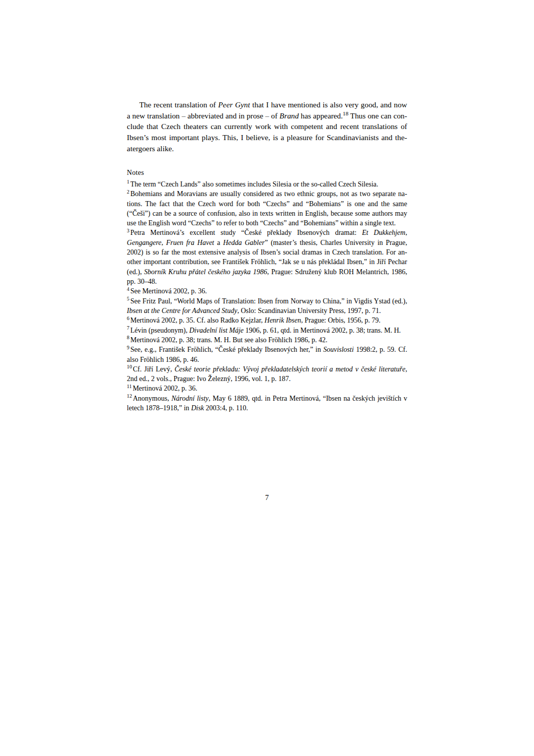The recent translation of Peer Gynt that I have mentioned is also very good, and now a new translation – abbreviated and in prose – of Brand has appeared.18 Thus one can conclude that Czech theaters can currently work with competent and recent translations of Ibsen’s most important plays. This, I believe, is a pleasure for Scandinavianists and theatergoers alike.
Notes
1 The term “Czech Lands” also sometimes includes Silesia or the so-called Czech Silesia.
2 Bohemians and Moravians are usually considered as two ethnic groups, not as two separate nations. The fact that the Czech word for both “Czechs” and “Bohemians” is one and the same (“Češi”) can be a source of confusion, also in texts written in English, because some authors may use the English word “Czechs” to refer to both “Czechs” and “Bohemians” within a single text.
3 Petra Mertinová’s excellent study “České překlady Ibsenových dramat: Et Dukkehjem, Gengangere, Fruen fra Havet a Hedda Gabler” (master’s thesis, Charles University in Prague, 2002) is so far the most extensive analysis of Ibsen’s social dramas in Czech translation. For another important contribution, see František Fröhlich, “Jak se u nás překládal Ibsen,” in Jiří Pechar (ed.), Sborník Kruhu přátel českého jazyka 1986, Prague: Sdružený klub ROH Melantrich, 1986, pp. 30–48.
4 See Mertinová 2002, p. 36.
5 See Fritz Paul, “World Maps of Translation: Ibsen from Norway to China,” in Vigdis Ystad (ed.), Ibsen at the Centre for Advanced Study, Oslo: Scandinavian University Press, 1997, p. 71.
6 Mertinová 2002, p. 35. Cf. also Radko Kejzlar, Henrik Ibsen, Prague: Orbis, 1956, p. 79.
7 Lévin (pseudonym), Divadelní list Máje 1906, p. 61, qtd. in Mertinová 2002, p. 38; trans. M. H.
8 Mertinová 2002, p. 38; trans. M. H. But see also Fröhlich 1986, p. 42.
9 See, e.g., František Fröhlich, “České překlady Ibsenových her,” in Souvislosti 1998:2, p. 59. Cf. also Fröhlich 1986, p. 46.
10 Cf. Jiří Levý, České teorie překladu: Vývoj překladatelských teorií a metod v české literatuře, 2nd ed., 2 vols., Prague: Ivo Železný, 1996, vol. 1, p. 187.
11 Mertinová 2002, p. 36.
12 Anonymous, Národní listy, May 6 1889, qtd. in Petra Mertinová, “Ibsen na českých jevištích v letech 1878–1918,” in Disk 2003:4, p. 110.
7